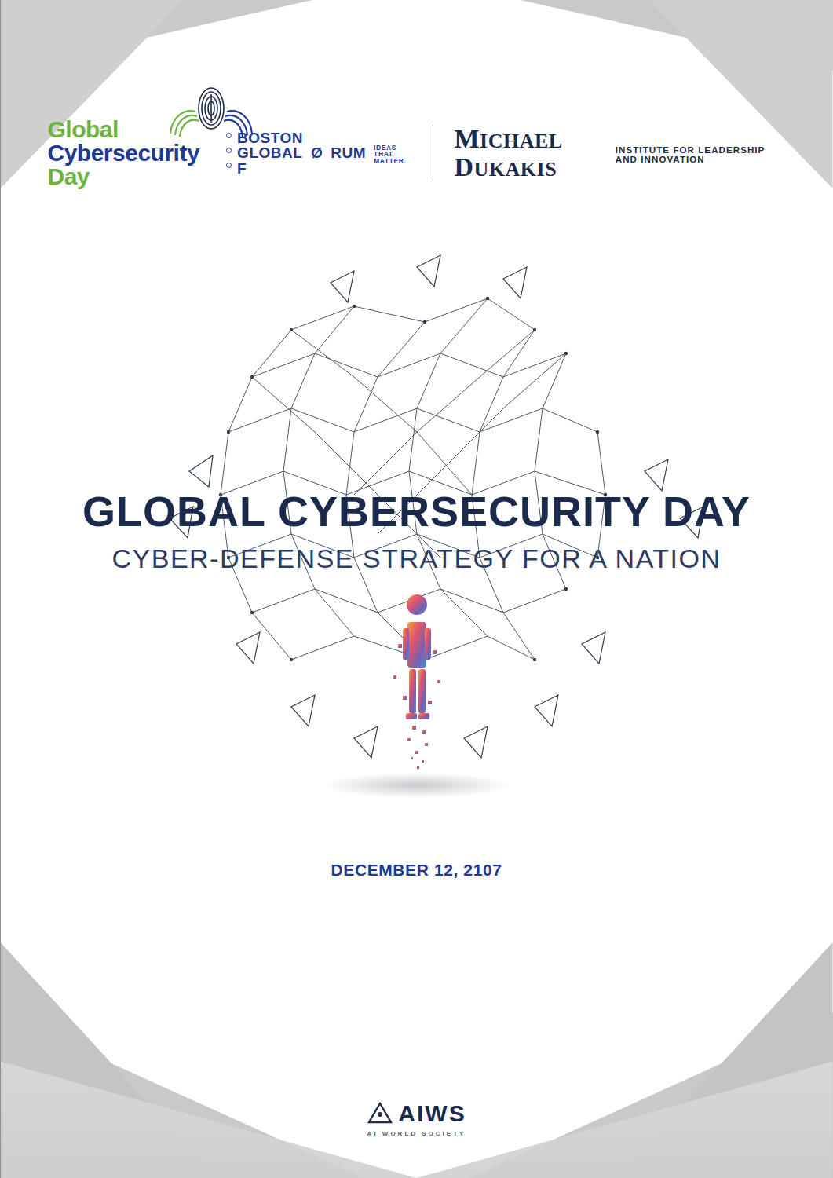Global
Cybersecurity Day
BOSTON
GLOBAL
FØRUM IDEAS THAT MATTER.
MICHAEL DUKAKIS
Institute for Leadership and Innovation
Global Cybersecurity Day
Cyber-Defense Strategy for a Nation
DECEMBER 12, 2107
AIWS
AI World Society